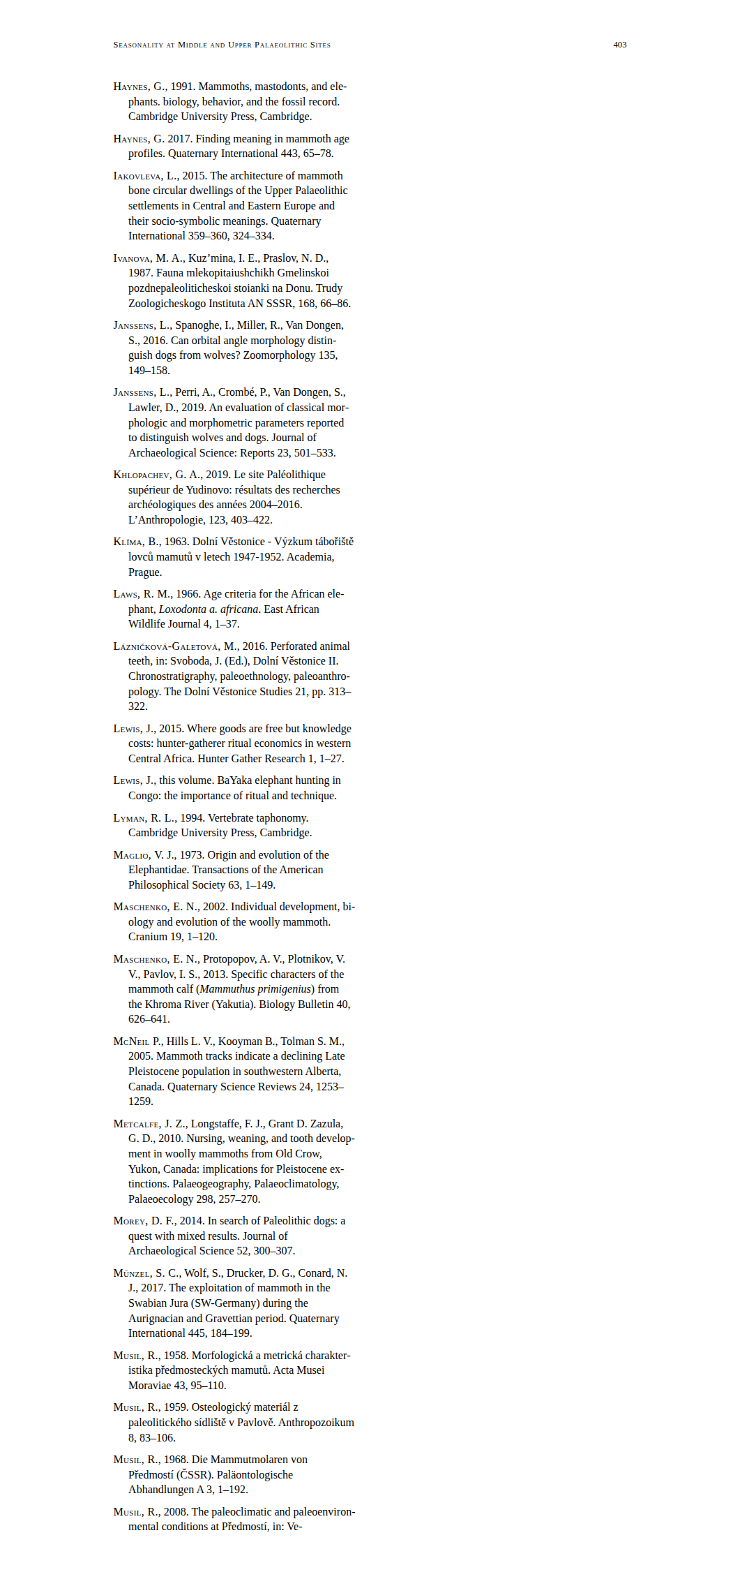Seasonality at Middle and Upper Palaeolithic Sites 403
Haynes, G., 1991. Mammoths, mastodonts, and elephants. biology, behavior, and the fossil record. Cambridge University Press, Cambridge.
Haynes, G. 2017. Finding meaning in mammoth age profiles. Quaternary International 443, 65–78.
Iakovleva, L., 2015. The architecture of mammoth bone circular dwellings of the Upper Palaeolithic settlements in Central and Eastern Europe and their socio-symbolic meanings. Quaternary International 359–360, 324–334.
Ivanova, M. A., Kuz’mina, I. E., Praslov, N. D., 1987. Fauna mlekopitaiushchikh Gmelinskoi pozdnepaleoliticheskoi stoianki na Donu. Trudy Zoologicheskogo Instituta AN SSSR, 168, 66–86.
Janssens, L., Spanoghe, I., Miller, R., Van Dongen, S., 2016. Can orbital angle morphology distinguish dogs from wolves? Zoomorphology 135, 149–158.
Janssens, L., Perri, A., Crombé, P., Van Dongen, S., Lawler, D., 2019. An evaluation of classical morphologic and morphometric parameters reported to distinguish wolves and dogs. Journal of Archaeological Science: Reports 23, 501–533.
Khlopachev, G. A., 2019. Le site Paléolithique supérieur de Yudinovo: résultats des recherches archéologiques des années 2004–2016. L’Anthropologie, 123, 403–422.
Klíma, B., 1963. Dolní Věstonice - Výzkum tábořiště lovců mamutů v letech 1947-1952. Academia, Prague.
Laws, R. M., 1966. Age criteria for the African elephant, Loxodonta a. africana. East African Wildlife Journal 4, 1–37.
Lázničková-Galetová, M., 2016. Perforated animal teeth, in: Svoboda, J. (Ed.), Dolní Věstonice II. Chronostratigraphy, paleoethnology, paleoanthropology. The Dolní Věstonice Studies 21, pp. 313–322.
Lewis, J., 2015. Where goods are free but knowledge costs: hunter-gatherer ritual economics in western Central Africa. Hunter Gather Research 1, 1–27.
Lewis, J., this volume. BaYaka elephant hunting in Congo: the importance of ritual and technique.
Lyman, R. L., 1994. Vertebrate taphonomy. Cambridge University Press, Cambridge.
Maglio, V. J., 1973. Origin and evolution of the Elephantidae. Transactions of the American Philosophical Society 63, 1–149.
Maschenko, E. N., 2002. Individual development, biology and evolution of the woolly mammoth. Cranium 19, 1–120.
Maschenko, E. N., Protopopov, A. V., Plotnikov, V. V., Pavlov, I. S., 2013. Specific characters of the mammoth calf (Mammuthus primigenius) from the Khroma River (Yakutia). Biology Bulletin 40, 626–641.
McNeil P., Hills L. V., Kooyman B., Tolman S. M., 2005. Mammoth tracks indicate a declining Late Pleistocene population in southwestern Alberta, Canada. Quaternary Science Reviews 24, 1253–1259.
Metcalfe, J. Z., Longstaffe, F. J., Grant D. Zazula, G. D., 2010. Nursing, weaning, and tooth development in woolly mammoths from Old Crow, Yukon, Canada: implications for Pleistocene extinctions. Palaeogeography, Palaeoclimatology, Palaeoecology 298, 257–270.
Morey, D. F., 2014. In search of Paleolithic dogs: a quest with mixed results. Journal of Archaeological Science 52, 300–307.
Münzel, S. C., Wolf, S., Drucker, D. G., Conard, N. J., 2017. The exploitation of mammoth in the Swabian Jura (SW-Germany) during the Aurignacian and Gravettian period. Quaternary International 445, 184–199.
Musil, R., 1958. Morfologická a metrická charakteristika předmosteckých mamutů. Acta Musei Moraviae 43, 95–110.
Musil, R., 1959. Osteologický materiál z paleolitického sídliště v Pavlově. Anthropozoikum 8, 83–106.
Musil, R., 1968. Die Mammutmolaren von Předmostí (ČSSR). Paläontologische Abhandlungen A 3, 1–192.
Musil, R., 2008. The paleoclimatic and paleoenvironmental conditions at Předmostí, in: Ve-